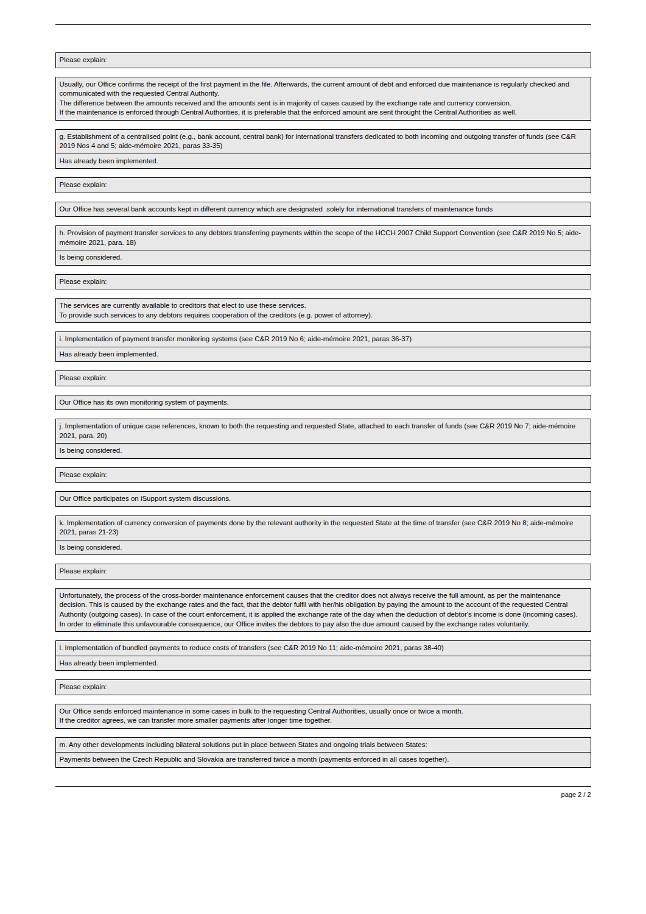| Please explain: |
| Usually, our Office confirms the receipt of the first payment in the file. Afterwards, the current amount of debt and enforced due maintenance is regularly checked and communicated with the requested Central Authority. The difference between the amounts received and the amounts sent is in majority of cases caused by the exchange rate and currency conversion. If the maintenance is enforced through Central Authorities, it is preferable that the enforced amount are sent throught the Central Authorities as well. |
| g. Establishment of a centralised point (e.g., bank account, central bank) for international transfers dedicated to both incoming and outgoing transfer of funds (see C&R 2019 Nos 4 and 5; aide-mémoire 2021, paras 33-35) |
| Has already been implemented. |
| Please explain: |
| Our Office has several bank accounts kept in different currency which are designated solely for international transfers of maintenance funds |
| h. Provision of payment transfer services to any debtors transferring payments within the scope of the HCCH 2007 Child Support Convention (see C&R 2019 No 5; aide-mémoire 2021, para. 18) |
| Is being considered. |
| Please explain: |
| The services are currently available to creditors that elect to use these services. To provide such services to any debtors requires cooperation of the creditors (e.g. power of attorney). |
| i. Implementation of payment transfer monitoring systems (see C&R 2019 No 6; aide-mémoire 2021, paras 36-37) |
| Has already been implemented. |
| Please explain: |
| Our Office has its own monitoring system of payments. |
| j. Implementation of unique case references, known to both the requesting and requested State, attached to each transfer of funds (see C&R 2019 No 7; aide-mémoire 2021, para. 20) |
| Is being considered. |
| Please explain: |
| Our Office participates on iSupport system discussions. |
| k. Implementation of currency conversion of payments done by the relevant authority in the requested State at the time of transfer (see C&R 2019 No 8; aide-mémoire 2021, paras 21-23) |
| Is being considered. |
| Please explain: |
| Unfortunately, the process of the cross-border maintenance enforcement causes that the creditor does not always receive the full amount, as per the maintenance decision. This is caused by the exchange rates and the fact, that the debtor fulfil with her/his obligation by paying the amount to the account of the requested Central Authority (outgoing cases). In case of the court enforcement, it is applied the exchange rate of the day when the deduction of debtor's income is done (incoming cases). In order to eliminate this unfavourable consequence, our Office invites the debtors to pay also the due amount caused by the exchange rates voluntarily. |
| l. Implementation of bundled payments to reduce costs of transfers (see C&R 2019 No 11; aide-mémoire 2021, paras 38-40) |
| Has already been implemented. |
| Please explain: |
| Our Office sends enforced maintenance in some cases in bulk to the requesting Central Authorities, usually once or twice a month. If the creditor agrees, we can transfer more smaller payments after longer time together. |
| m. Any other developments including bilateral solutions put in place between States and ongoing trials between States: |
| Payments between the Czech Republic and Slovakia are transferred twice a month (payments enforced in all cases together). |
page 2 / 2